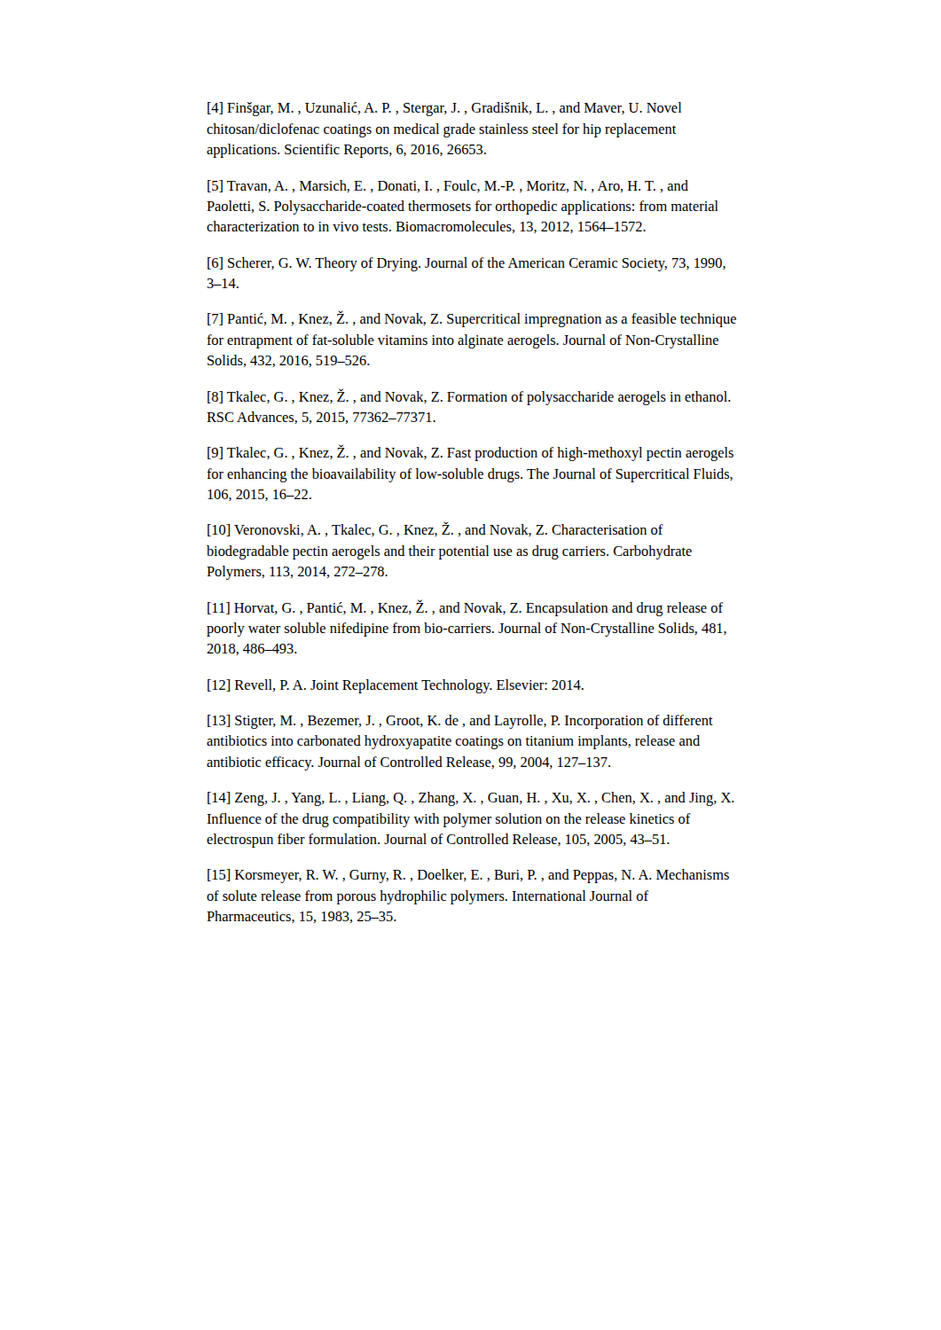[4] Finšgar, M. , Uzunalić, A. P. , Stergar, J. , Gradišnik, L. , and Maver, U. Novel chitosan/diclofenac coatings on medical grade stainless steel for hip replacement applications. Scientific Reports, 6, 2016, 26653.
[5] Travan, A. , Marsich, E. , Donati, I. , Foulc, M.-P. , Moritz, N. , Aro, H. T. , and Paoletti, S. Polysaccharide-coated thermosets for orthopedic applications: from material characterization to in vivo tests. Biomacromolecules, 13, 2012, 1564–1572.
[6] Scherer, G. W. Theory of Drying. Journal of the American Ceramic Society, 73, 1990, 3–14.
[7] Pantić, M. , Knez, Ž. , and Novak, Z. Supercritical impregnation as a feasible technique for entrapment of fat-soluble vitamins into alginate aerogels. Journal of Non-Crystalline Solids, 432, 2016, 519–526.
[8] Tkalec, G. , Knez, Ž. , and Novak, Z. Formation of polysaccharide aerogels in ethanol. RSC Advances, 5, 2015, 77362–77371.
[9] Tkalec, G. , Knez, Ž. , and Novak, Z. Fast production of high-methoxyl pectin aerogels for enhancing the bioavailability of low-soluble drugs. The Journal of Supercritical Fluids, 106, 2015, 16–22.
[10] Veronovski, A. , Tkalec, G. , Knez, Ž. , and Novak, Z. Characterisation of biodegradable pectin aerogels and their potential use as drug carriers. Carbohydrate Polymers, 113, 2014, 272–278.
[11] Horvat, G. , Pantić, M. , Knez, Ž. , and Novak, Z. Encapsulation and drug release of poorly water soluble nifedipine from bio-carriers. Journal of Non-Crystalline Solids, 481, 2018, 486–493.
[12] Revell, P. A. Joint Replacement Technology. Elsevier: 2014.
[13] Stigter, M. , Bezemer, J. , Groot, K. de , and Layrolle, P. Incorporation of different antibiotics into carbonated hydroxyapatite coatings on titanium implants, release and antibiotic efficacy. Journal of Controlled Release, 99, 2004, 127–137.
[14] Zeng, J. , Yang, L. , Liang, Q. , Zhang, X. , Guan, H. , Xu, X. , Chen, X. , and Jing, X. Influence of the drug compatibility with polymer solution on the release kinetics of electrospun fiber formulation. Journal of Controlled Release, 105, 2005, 43–51.
[15] Korsmeyer, R. W. , Gurny, R. , Doelker, E. , Buri, P. , and Peppas, N. A. Mechanisms of solute release from porous hydrophilic polymers. International Journal of Pharmaceutics, 15, 1983, 25–35.